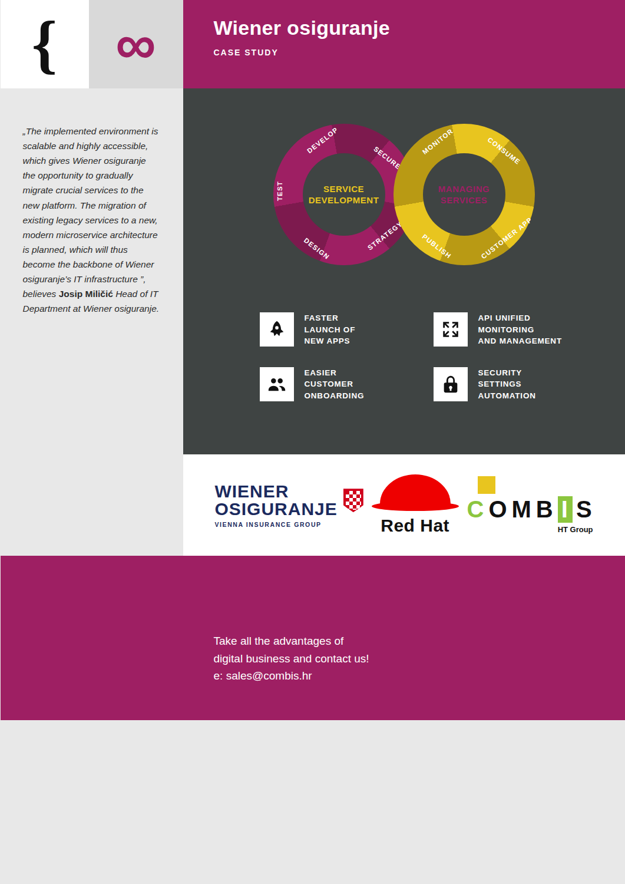{
∞
Wiener osiguranje
CASE STUDY
„The implemented environment is scalable and highly accessible, which gives Wiener osiguranje the opportunity to gradually migrate crucial services to the new platform. The migration of existing legacy services to a new, modern microservice architecture is planned, which will thus become the backbone of Wiener osiguranje’s IT infrastructure ”, believes Josip Miličić Head of IT Department at Wiener osiguranje.
DEVELOP SECURE STRATEGY DESIGN TEST
SERVICE
DEVELOPMENT
MONITOR CONSUME CUSTOMER APP PUBLISH
MANAGING
SERVICES
Faster
launch of
new apps
API unified
monitoring
and management
Easier
customer
onboarding
Security
settings
automation
WIENER
OSIGURANJE
VIENNA INSURANCE GROUP
Red Hat
COMBIS
HT Group
Take all the advantages of
digital business and contact us!
e: sales@combis.hr